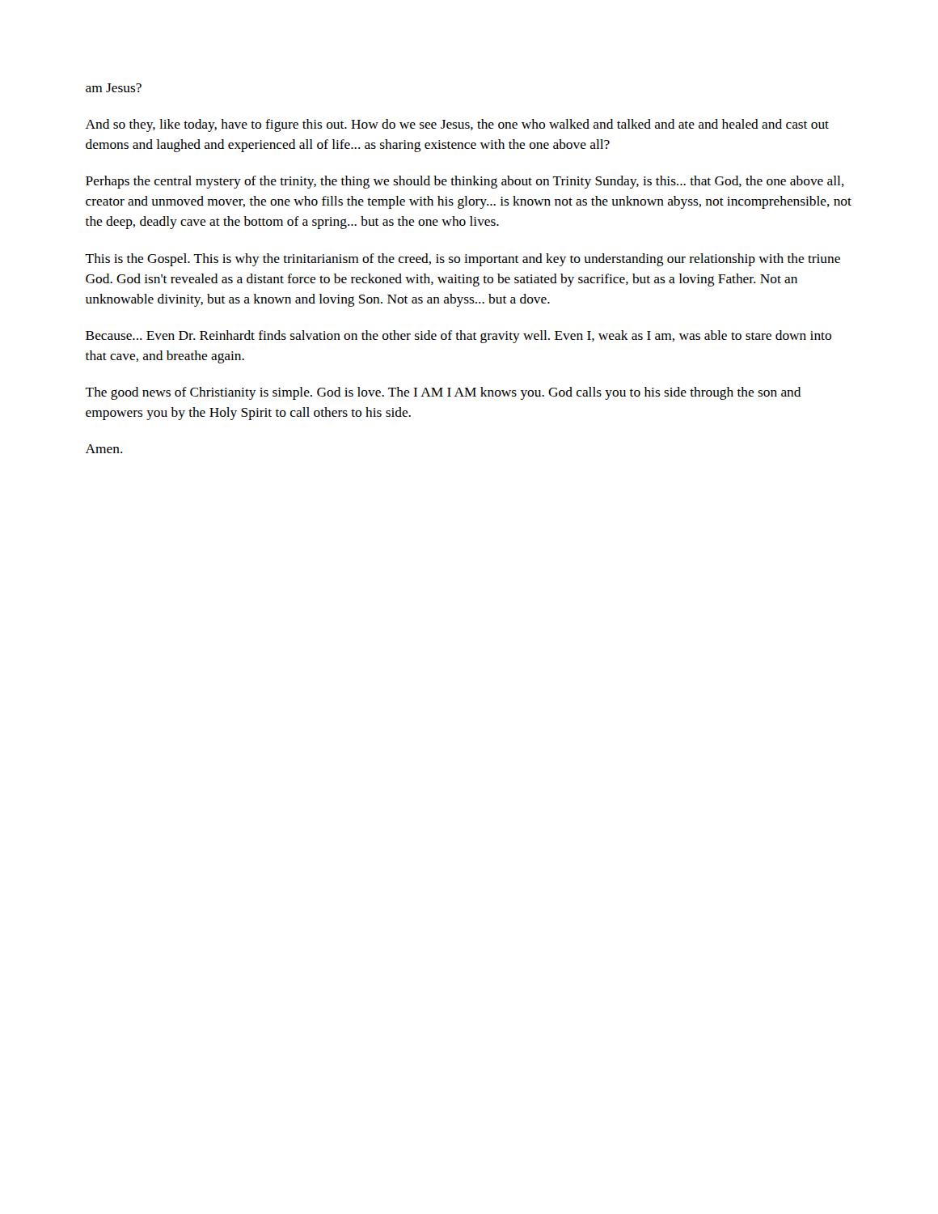am Jesus?
And so they, like today, have to figure this out. How do we see Jesus, the one who walked and talked and ate and healed and cast out demons and laughed and experienced all of life... as sharing existence with the one above all?
Perhaps the central mystery of the trinity, the thing we should be thinking about on Trinity Sunday, is this... that God, the one above all, creator and unmoved mover, the one who fills the temple with his glory... is known not as the unknown abyss, not incomprehensible, not the deep, deadly cave at the bottom of a spring... but as the one who lives.
This is the Gospel. This is why the trinitarianism of the creed, is so important and key to understanding our relationship with the triune God. God isn't revealed as a distant force to be reckoned with, waiting to be satiated by sacrifice, but as a loving Father. Not an unknowable divinity, but as a known and loving Son. Not as an abyss... but a dove.
Because... Even Dr. Reinhardt finds salvation on the other side of that gravity well. Even I, weak as I am, was able to stare down into that cave, and breathe again.
The good news of Christianity is simple. God is love. The I AM I AM knows you. God calls you to his side through the son and empowers you by the Holy Spirit to call others to his side.
Amen.